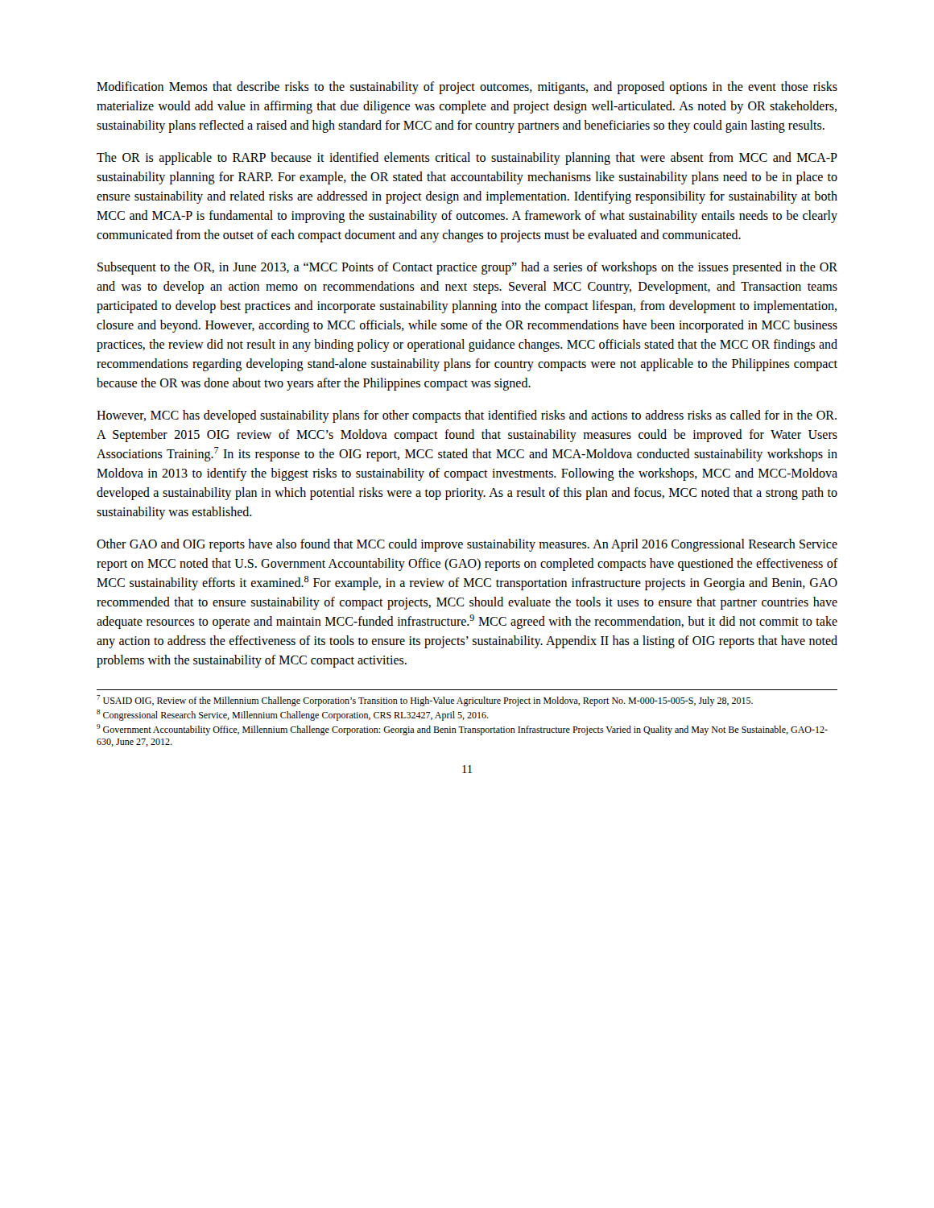Modification Memos that describe risks to the sustainability of project outcomes, mitigants, and proposed options in the event those risks materialize would add value in affirming that due diligence was complete and project design well-articulated. As noted by OR stakeholders, sustainability plans reflected a raised and high standard for MCC and for country partners and beneficiaries so they could gain lasting results.
The OR is applicable to RARP because it identified elements critical to sustainability planning that were absent from MCC and MCA-P sustainability planning for RARP. For example, the OR stated that accountability mechanisms like sustainability plans need to be in place to ensure sustainability and related risks are addressed in project design and implementation. Identifying responsibility for sustainability at both MCC and MCA-P is fundamental to improving the sustainability of outcomes. A framework of what sustainability entails needs to be clearly communicated from the outset of each compact document and any changes to projects must be evaluated and communicated.
Subsequent to the OR, in June 2013, a “MCC Points of Contact practice group” had a series of workshops on the issues presented in the OR and was to develop an action memo on recommendations and next steps. Several MCC Country, Development, and Transaction teams participated to develop best practices and incorporate sustainability planning into the compact lifespan, from development to implementation, closure and beyond. However, according to MCC officials, while some of the OR recommendations have been incorporated in MCC business practices, the review did not result in any binding policy or operational guidance changes. MCC officials stated that the MCC OR findings and recommendations regarding developing stand-alone sustainability plans for country compacts were not applicable to the Philippines compact because the OR was done about two years after the Philippines compact was signed.
However, MCC has developed sustainability plans for other compacts that identified risks and actions to address risks as called for in the OR. A September 2015 OIG review of MCC’s Moldova compact found that sustainability measures could be improved for Water Users Associations Training.7 In its response to the OIG report, MCC stated that MCC and MCA-Moldova conducted sustainability workshops in Moldova in 2013 to identify the biggest risks to sustainability of compact investments. Following the workshops, MCC and MCC-Moldova developed a sustainability plan in which potential risks were a top priority. As a result of this plan and focus, MCC noted that a strong path to sustainability was established.
Other GAO and OIG reports have also found that MCC could improve sustainability measures. An April 2016 Congressional Research Service report on MCC noted that U.S. Government Accountability Office (GAO) reports on completed compacts have questioned the effectiveness of MCC sustainability efforts it examined.8 For example, in a review of MCC transportation infrastructure projects in Georgia and Benin, GAO recommended that to ensure sustainability of compact projects, MCC should evaluate the tools it uses to ensure that partner countries have adequate resources to operate and maintain MCC-funded infrastructure.9 MCC agreed with the recommendation, but it did not commit to take any action to address the effectiveness of its tools to ensure its projects’ sustainability. Appendix II has a listing of OIG reports that have noted problems with the sustainability of MCC compact activities.
7 USAID OIG, Review of the Millennium Challenge Corporation’s Transition to High-Value Agriculture Project in Moldova, Report No. M-000-15-005-S, July 28, 2015.
8 Congressional Research Service, Millennium Challenge Corporation, CRS RL32427, April 5, 2016.
9 Government Accountability Office, Millennium Challenge Corporation: Georgia and Benin Transportation Infrastructure Projects Varied in Quality and May Not Be Sustainable, GAO-12-630, June 27, 2012.
11